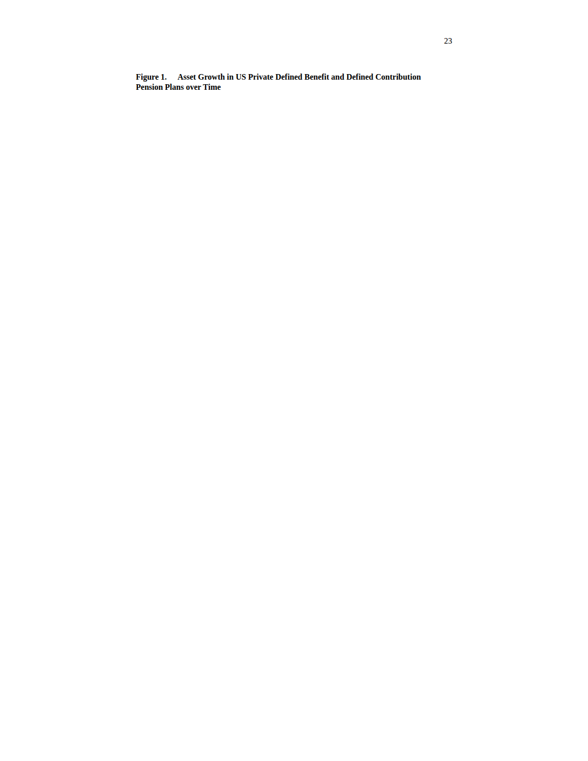23
Figure 1. Asset Growth in US Private Defined Benefit and Defined Contribution Pension Plans over Time